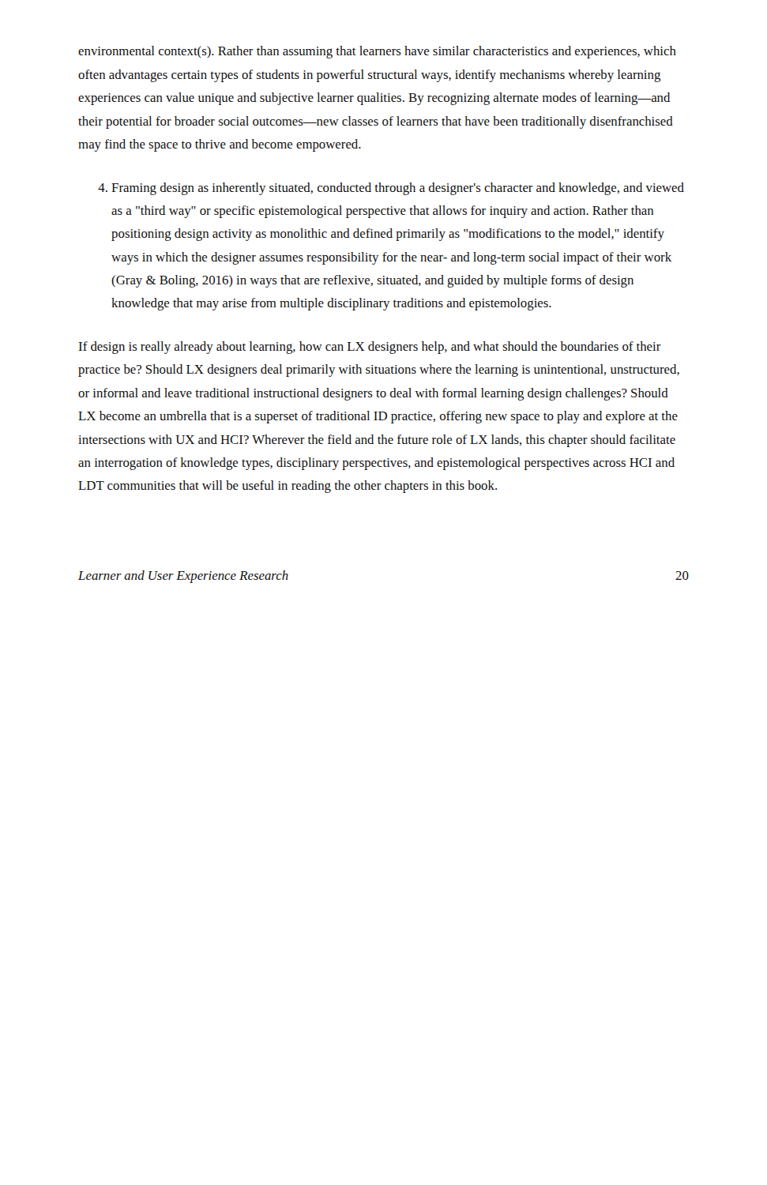environmental context(s). Rather than assuming that learners have similar characteristics and experiences, which often advantages certain types of students in powerful structural ways, identify mechanisms whereby learning experiences can value unique and subjective learner qualities. By recognizing alternate modes of learning—and their potential for broader social outcomes—new classes of learners that have been traditionally disenfranchised may find the space to thrive and become empowered.
Framing design as inherently situated, conducted through a designer's character and knowledge, and viewed as a "third way" or specific epistemological perspective that allows for inquiry and action. Rather than positioning design activity as monolithic and defined primarily as "modifications to the model," identify ways in which the designer assumes responsibility for the near- and long-term social impact of their work (Gray & Boling, 2016) in ways that are reflexive, situated, and guided by multiple forms of design knowledge that may arise from multiple disciplinary traditions and epistemologies.
If design is really already about learning, how can LX designers help, and what should the boundaries of their practice be? Should LX designers deal primarily with situations where the learning is unintentional, unstructured, or informal and leave traditional instructional designers to deal with formal learning design challenges? Should LX become an umbrella that is a superset of traditional ID practice, offering new space to play and explore at the intersections with UX and HCI? Wherever the field and the future role of LX lands, this chapter should facilitate an interrogation of knowledge types, disciplinary perspectives, and epistemological perspectives across HCI and LDT communities that will be useful in reading the other chapters in this book.
Learner and User Experience Research 20